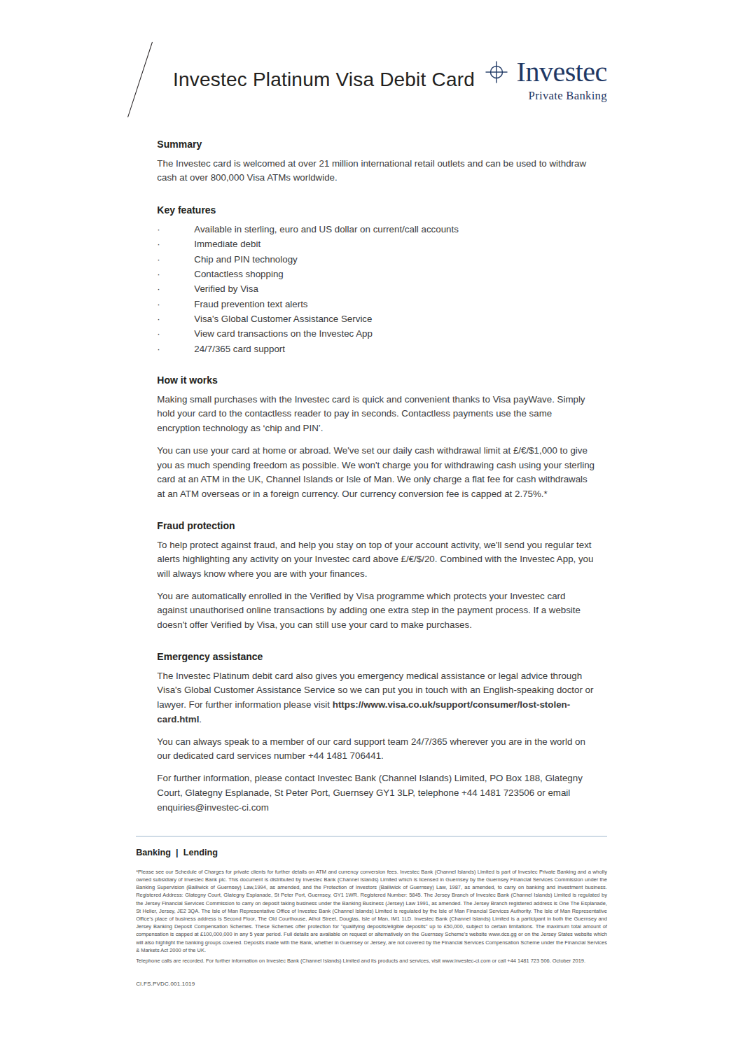Investec Platinum Visa Debit Card
Investec
Private Banking
Summary
The Investec card is welcomed at over 21 million international retail outlets and can be used to withdraw cash at over 800,000 Visa ATMs worldwide.
Key features
Available in sterling, euro and US dollar on current/call accounts
Immediate debit
Chip and PIN technology
Contactless shopping
Verified by Visa
Fraud prevention text alerts
Visa's Global Customer Assistance Service
View card transactions on the Investec App
24/7/365 card support
How it works
Making small purchases with the Investec card is quick and convenient thanks to Visa payWave. Simply hold your card to the contactless reader to pay in seconds. Contactless payments use the same encryption technology as ‘chip and PIN’.
You can use your card at home or abroad. We've set our daily cash withdrawal limit at £/€/$1,000 to give you as much spending freedom as possible. We won't charge you for withdrawing cash using your sterling card at an ATM in the UK, Channel Islands or Isle of Man. We only charge a flat fee for cash withdrawals at an ATM overseas or in a foreign currency. Our currency conversion fee is capped at 2.75%.*
Fraud protection
To help protect against fraud, and help you stay on top of your account activity, we'll send you regular text alerts highlighting any activity on your Investec card above £/€/$/20. Combined with the Investec App, you will always know where you are with your finances.
You are automatically enrolled in the Verified by Visa programme which protects your Investec card against unauthorised online transactions by adding one extra step in the payment process. If a website doesn't offer Verified by Visa, you can still use your card to make purchases.
Emergency assistance
The Investec Platinum debit card also gives you emergency medical assistance or legal advice through Visa's Global Customer Assistance Service so we can put you in touch with an English-speaking doctor or lawyer. For further information please visit https://www.visa.co.uk/support/consumer/lost-stolen-card.html.
You can always speak to a member of our card support team 24/7/365 wherever you are in the world on our dedicated card services number +44 1481 706441.
For further information, please contact Investec Bank (Channel Islands) Limited, PO Box 188, Glategny Court, Glategny Esplanade, St Peter Port, Guernsey GY1 3LP, telephone +44 1481 723506 or email enquiries@investec-ci.com
Banking | Lending
*Please see our Schedule of Charges for private clients for further details on ATM and currency conversion fees. Investec Bank (Channel Islands) Limited is part of Investec Private Banking and a wholly owned subsidiary of Investec Bank plc. This document is distributed by Investec Bank (Channel Islands) Limited which is licensed in Guernsey by the Guernsey Financial Services Commission under the Banking Supervision (Bailiwick of Guernsey) Law,1994, as amended, and the Protection of Investors (Bailiwick of Guernsey) Law, 1987, as amended, to carry on banking and investment business. Registered Address: Glategny Court, Glategny Esplanade, St Peter Port, Guernsey, GY1 1WR. Registered Number: 5845. The Jersey Branch of Investec Bank (Channel Islands) Limited is regulated by the Jersey Financial Services Commission to carry on deposit taking business under the Banking Business (Jersey) Law 1991, as amended. The Jersey Branch registered address is One The Esplanade, St Helier, Jersey, JE2 3QA. The Isle of Man Representative Office of Investec Bank (Channel Islands) Limited is regulated by the Isle of Man Financial Services Authority. The Isle of Man Representative Office's place of business address is Second Floor, The Old Courthouse, Athol Street, Douglas, Isle of Man, IM1 1LD. Investec Bank (Channel Islands) Limited is a participant in both the Guernsey and Jersey Banking Deposit Compensation Schemes. These Schemes offer protection for "qualifying deposits/eligible deposits" up to £50,000, subject to certain limitations. The maximum total amount of compensation is capped at £100,000,000 in any 5 year period. Full details are available on request or alternatively on the Guernsey Scheme's website www.dcs.gg or on the Jersey States website which will also highlight the banking groups covered. Deposits made with the Bank, whether in Guernsey or Jersey, are not covered by the Financial Services Compensation Scheme under the Financial Services & Markets Act 2000 of the UK.
Telephone calls are recorded. For further information on Investec Bank (Channel Islands) Limited and its products and services, visit www.investec-ci.com or call +44 1481 723 506. October 2019.
CI.FS.PVDC.001.1019